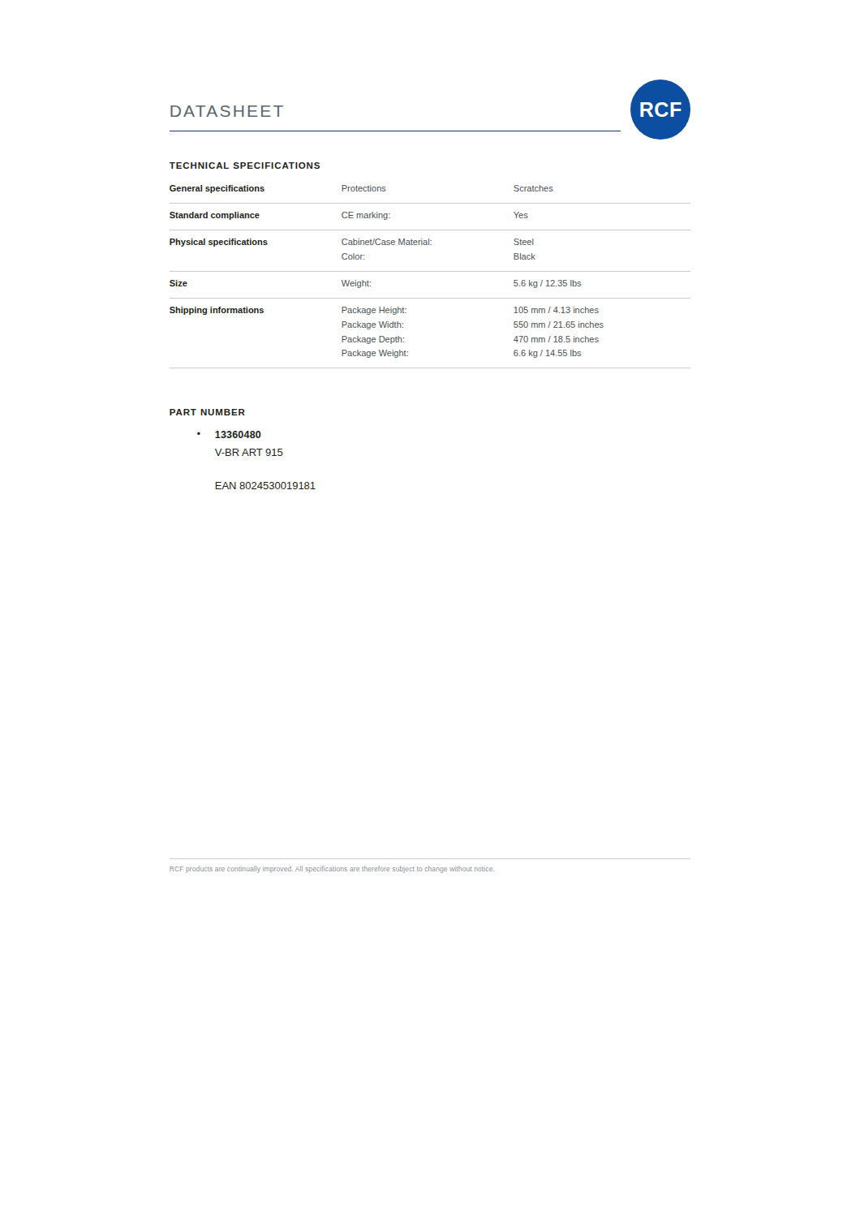Datasheet
RCF
Technical specifications
| General specifications | Protections | Scratches |
| Standard compliance | CE marking: | Yes |
| Physical specifications | Cabinet/Case Material: Color: | Steel Black |
| Size | Weight: | 5.6 kg / 12.35 lbs |
| Shipping informations | Package Height: Package Width: Package Depth: Package Weight: | 105 mm / 4.13 inches 550 mm / 21.65 inches 470 mm / 18.5 inches 6.6 kg / 14.55 lbs |
Part number
13360480
V-BR ART 915
EAN 8024530019181
RCF products are continually improved. All specifications are therefore subject to change without notice.